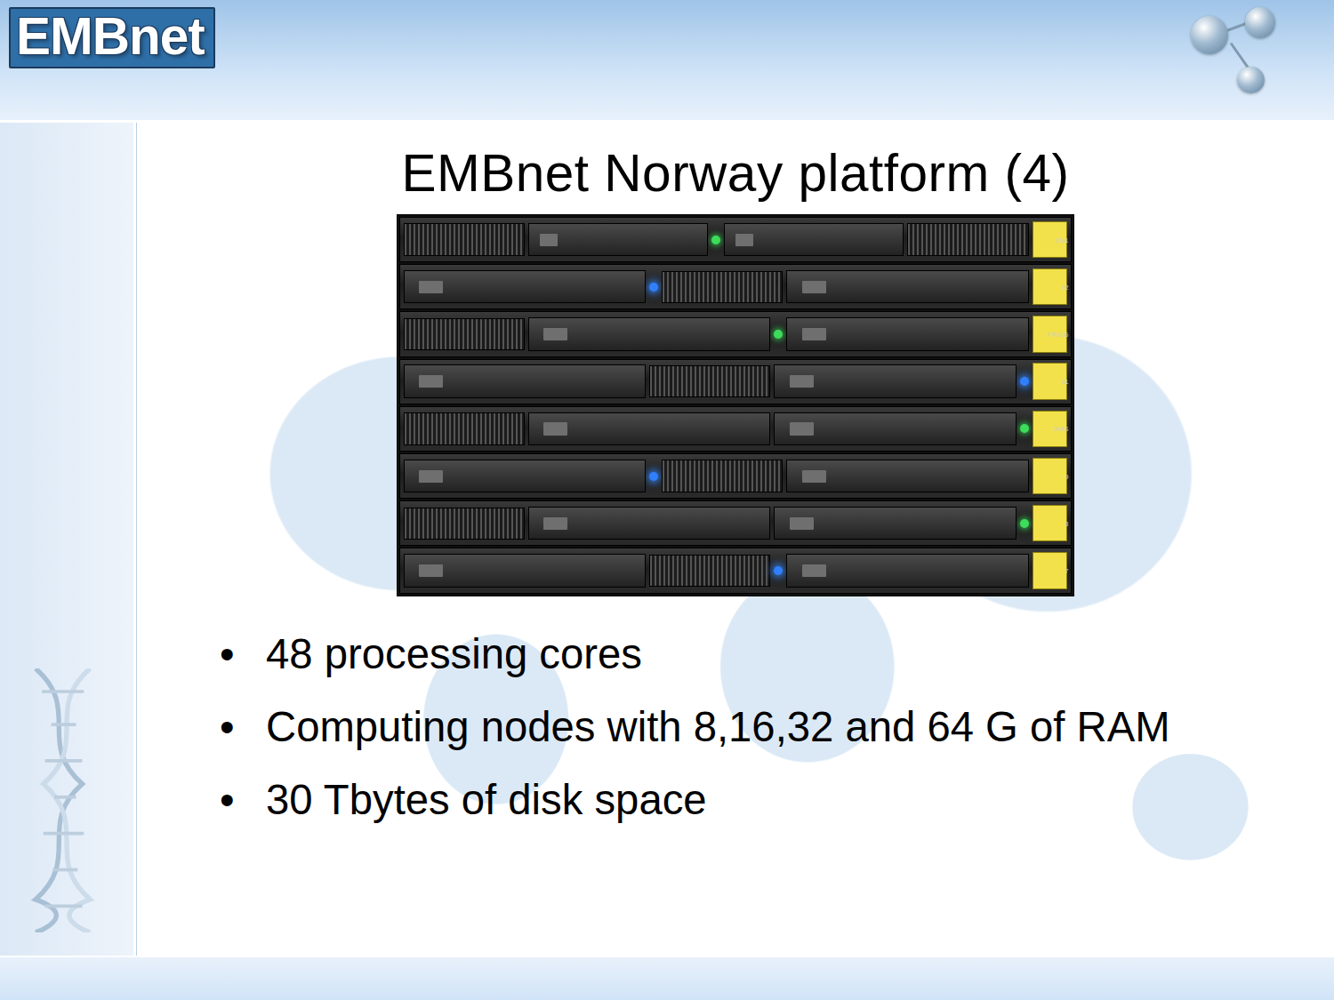EMBnet
EMBnet Norway platform (4)
CN1
32
FRIGG
31
DIAS
9
8
7
48 processing cores
Computing nodes with 8,16,32 and 64 G of RAM
30 Tbytes of disk space